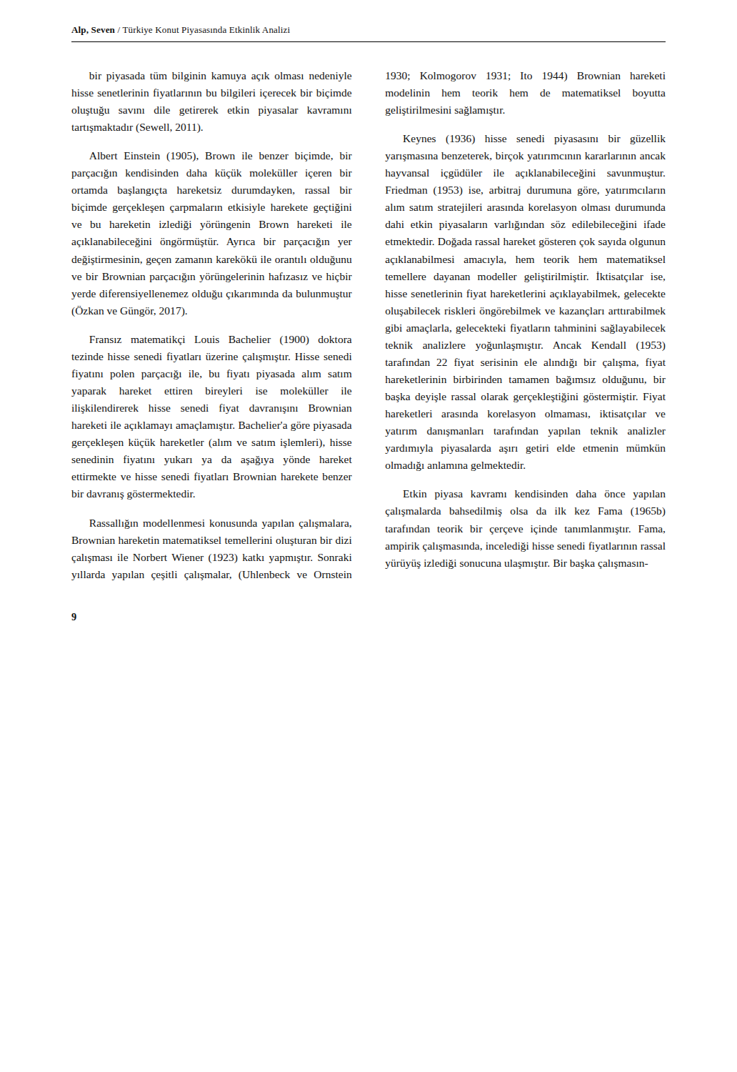Alp, Seven / Türkiye Konut Piyasasında Etkinlik Analizi
bir piyasada tüm bilginin kamuya açık olması nedeniyle hisse senetlerinin fiyatlarının bu bilgileri içerecek bir biçimde oluştuğu savını dile getirerek etkin piyasalar kavramını tartışmaktadır (Sewell, 2011).
Albert Einstein (1905), Brown ile benzer biçimde, bir parçacığın kendisinden daha küçük moleküller içeren bir ortamda başlangıçta hareketsiz durumdayken, rassal bir biçimde gerçekleşen çarpmaların etkisiyle harekete geçtiğini ve bu hareketin izlediği yörüngenin Brown hareketi ile açıklanabileceğini öngörmüştür. Ayrıca bir parçacığın yer değiştirmesinin, geçen zamanın karekökü ile orantılı olduğunu ve bir Brownian parçacığın yörüngelerinin hafızasız ve hiçbir yerde diferensiyellenemez olduğu çıkarımında da bulunmuştur (Özkan ve Güngör, 2017).
Fransız matematikçi Louis Bachelier (1900) doktora tezinde hisse senedi fiyatları üzerine çalışmıştır. Hisse senedi fiyatını polen parçacığı ile, bu fiyatı piyasada alım satım yaparak hareket ettiren bireyleri ise moleküller ile ilişkilendirerek hisse senedi fiyat davranışını Brownian hareketi ile açıklamayı amaçlamıştır. Bachelier'a göre piyasada gerçekleşen küçük hareketler (alım ve satım işlemleri), hisse senedinin fiyatını yukarı ya da aşağıya yönde hareket ettirmekte ve hisse senedi fiyatları Brownian harekete benzer bir davranış göstermektedir.
Rassallığın modellenmesi konusunda yapılan çalışmalara, Brownian hareketin matematiksel temellerini oluşturan bir dizi çalışması ile Norbert Wiener (1923) katkı yapmıştır. Sonraki yıllarda yapılan çeşitli çalışmalar, (Uhlenbeck ve Ornstein 1930; Kolmogorov 1931; Ito 1944) Brownian hareketi modelinin hem teorik hem de matematiksel boyutta geliştirilmesini sağlamıştır.
Keynes (1936) hisse senedi piyasasını bir güzellik yarışmasına benzeterek, birçok yatırımcının kararlarının ancak hayvansal içgüdüler ile açıklanabileceğini savunmuştur. Friedman (1953) ise, arbitraj durumuna göre, yatırımcıların alım satım stratejileri arasında korelasyon olması durumunda dahi etkin piyasaların varlığından söz edilebileceğini ifade etmektedir. Doğada rassal hareket gösteren çok sayıda olgunun açıklanabilmesi amacıyla, hem teorik hem matematiksel temellere dayanan modeller geliştirilmiştir. İktisatçılar ise, hisse senetlerinin fiyat hareketlerini açıklayabilmek, gelecekte oluşabilecek riskleri öngörebilmek ve kazançları arttırabilmek gibi amaçlarla, gelecekteki fiyatların tahminini sağlayabilecek teknik analizlere yoğunlaşmıştır. Ancak Kendall (1953) tarafından 22 fiyat serisinin ele alındığı bir çalışma, fiyat hareketlerinin birbirinden tamamen bağımsız olduğunu, bir başka deyişle rassal olarak gerçekleştiğini göstermiştir. Fiyat hareketleri arasında korelasyon olmaması, iktisatçılar ve yatırım danışmanları tarafından yapılan teknik analizler yardımıyla piyasalarda aşırı getiri elde etmenin mümkün olmadığı anlamına gelmektedir.
Etkin piyasa kavramı kendisinden daha önce yapılan çalışmalarda bahsedilmiş olsa da ilk kez Fama (1965b) tarafından teorik bir çerçeve içinde tanımlanmıştır. Fama, ampirik çalışmasında, incelediği hisse senedi fiyatlarının rassal yürüyüş izlediği sonucuna ulaşmıştır. Bir başka çalışmasın-
9